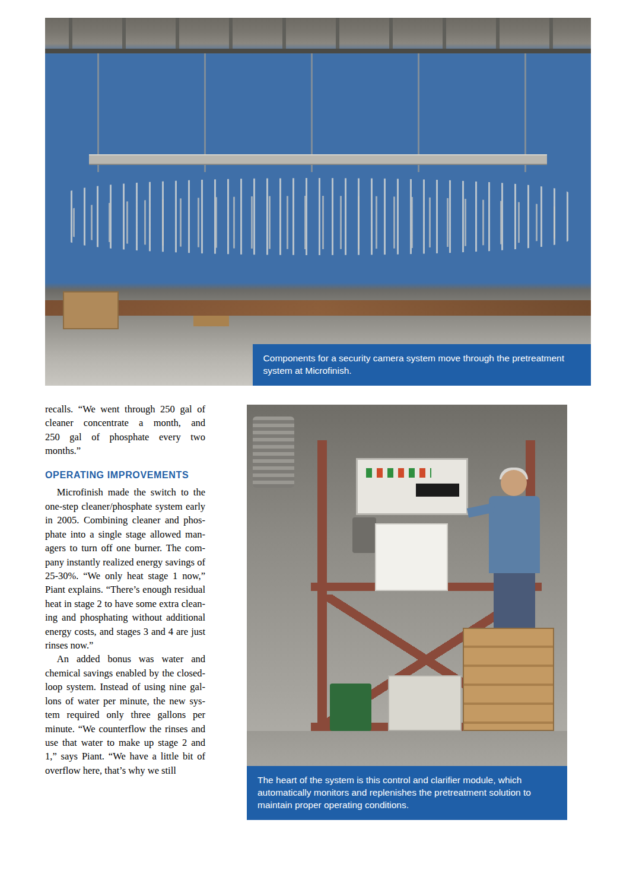Components for a security camera system move through the pretreatment system at Microfinish.
recalls. “We went through 250 gal of cleaner concentrate a month, and 250 gal of phosphate every two months.”
Operating Improvements
Microfinish made the switch to the one-step cleaner/phosphate system early in 2005. Combining cleaner and phosphate into a single stage allowed managers to turn off one burner. The company instantly realized energy savings of 25-30%. “We only heat stage 1 now,” Piant explains. “There’s enough residual heat in stage 2 to have some extra cleaning and phosphating without additional energy costs, and stages 3 and 4 are just rinses now.”
An added bonus was water and chemical savings enabled by the closed-loop system. Instead of using nine gallons of water per minute, the new system required only three gallons per minute. “We counterflow the rinses and use that water to make up stage 2 and 1,” says Piant. “We have a little bit of overflow here, that’s why we still
The heart of the system is this control and clarifier module, which automatically monitors and replenishes the pretreatment solution to maintain proper operating conditions.